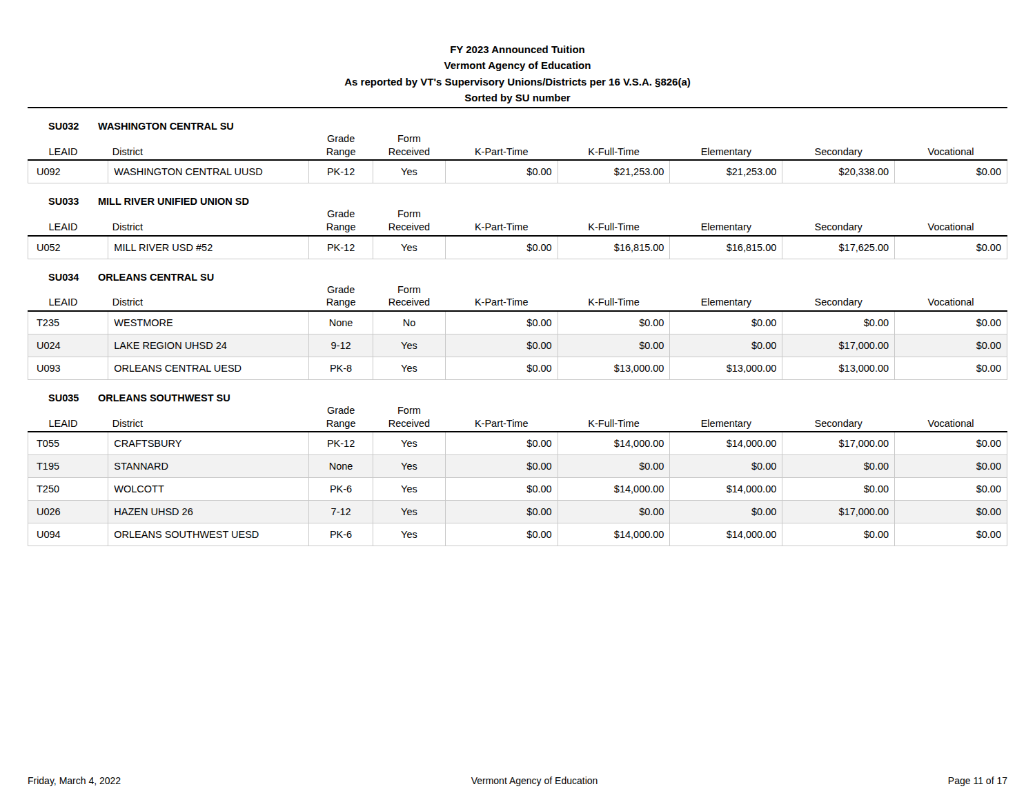FY 2023 Announced Tuition
Vermont Agency of Education
As reported by VT's Supervisory Unions/Districts per 16 V.S.A. §826(a)
Sorted by SU number
SU032 WASHINGTON CENTRAL SU
| | | Grade | Form | | | | | |
| --- | --- | --- | --- | --- | --- | --- | --- | --- |
| LEAID | District | Range | Received | K-Part-Time | K-Full-Time | Elementary | Secondary | Vocational |
| U092 | WASHINGTON CENTRAL UUSD | PK-12 | Yes | $0.00 | $21,253.00 | $21,253.00 | $20,338.00 | $0.00 |
SU033 MILL RIVER UNIFIED UNION SD
| | | Grade | Form | | | | | |
| --- | --- | --- | --- | --- | --- | --- | --- | --- |
| LEAID | District | Range | Received | K-Part-Time | K-Full-Time | Elementary | Secondary | Vocational |
| U052 | MILL RIVER USD #52 | PK-12 | Yes | $0.00 | $16,815.00 | $16,815.00 | $17,625.00 | $0.00 |
SU034 ORLEANS CENTRAL SU
| | | Grade | Form | | | | | |
| --- | --- | --- | --- | --- | --- | --- | --- | --- |
| LEAID | District | Range | Received | K-Part-Time | K-Full-Time | Elementary | Secondary | Vocational |
| T235 | WESTMORE | None | No | $0.00 | $0.00 | $0.00 | $0.00 | $0.00 |
| U024 | LAKE REGION UHSD 24 | 9-12 | Yes | $0.00 | $0.00 | $0.00 | $17,000.00 | $0.00 |
| U093 | ORLEANS CENTRAL UESD | PK-8 | Yes | $0.00 | $13,000.00 | $13,000.00 | $13,000.00 | $0.00 |
SU035 ORLEANS SOUTHWEST SU
| | | Grade | Form | | | | | |
| --- | --- | --- | --- | --- | --- | --- | --- | --- |
| LEAID | District | Range | Received | K-Part-Time | K-Full-Time | Elementary | Secondary | Vocational |
| T055 | CRAFTSBURY | PK-12 | Yes | $0.00 | $14,000.00 | $14,000.00 | $17,000.00 | $0.00 |
| T195 | STANNARD | None | Yes | $0.00 | $0.00 | $0.00 | $0.00 | $0.00 |
| T250 | WOLCOTT | PK-6 | Yes | $0.00 | $14,000.00 | $14,000.00 | $0.00 | $0.00 |
| U026 | HAZEN UHSD 26 | 7-12 | Yes | $0.00 | $0.00 | $0.00 | $17,000.00 | $0.00 |
| U094 | ORLEANS SOUTHWEST UESD | PK-6 | Yes | $0.00 | $14,000.00 | $14,000.00 | $0.00 | $0.00 |
Friday, March 4, 2022
Vermont Agency of Education
Page 11 of 17